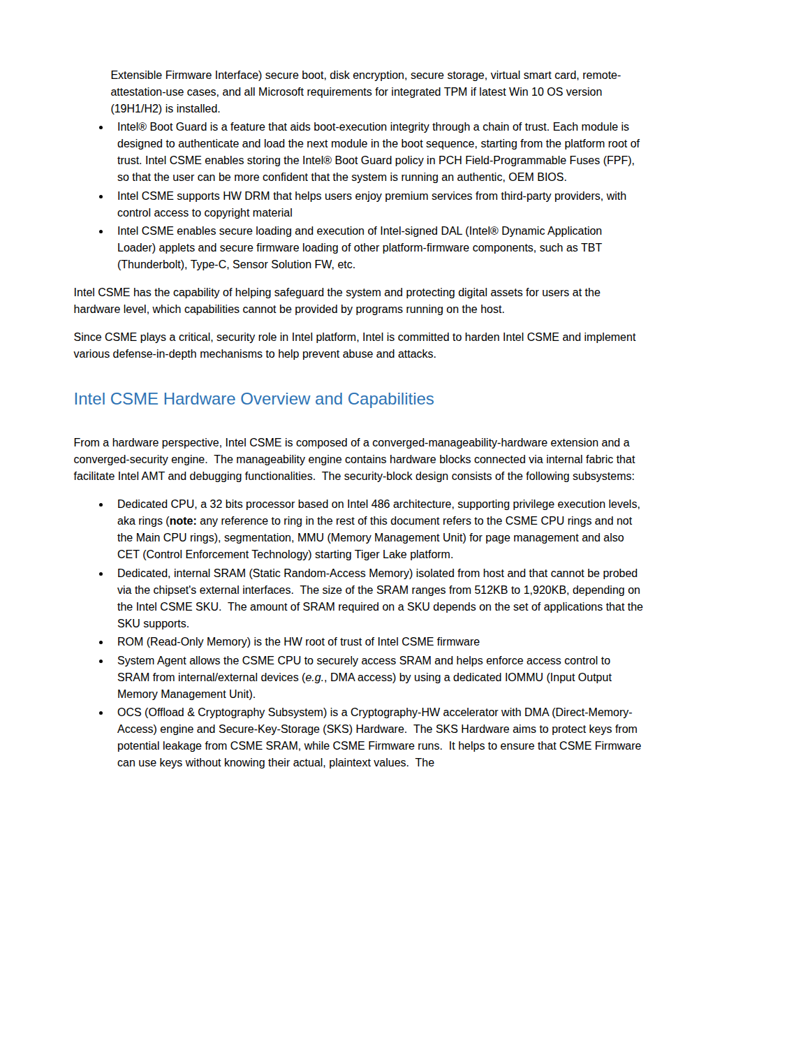Extensible Firmware Interface) secure boot, disk encryption, secure storage, virtual smart card, remote-attestation-use cases, and all Microsoft requirements for integrated TPM if latest Win 10 OS version (19H1/H2) is installed.
Intel® Boot Guard is a feature that aids boot-execution integrity through a chain of trust. Each module is designed to authenticate and load the next module in the boot sequence, starting from the platform root of trust. Intel CSME enables storing the Intel® Boot Guard policy in PCH Field-Programmable Fuses (FPF), so that the user can be more confident that the system is running an authentic, OEM BIOS.
Intel CSME supports HW DRM that helps users enjoy premium services from third-party providers, with control access to copyright material
Intel CSME enables secure loading and execution of Intel-signed DAL (Intel® Dynamic Application Loader) applets and secure firmware loading of other platform-firmware components, such as TBT (Thunderbolt), Type-C, Sensor Solution FW, etc.
Intel CSME has the capability of helping safeguard the system and protecting digital assets for users at the hardware level, which capabilities cannot be provided by programs running on the host.
Since CSME plays a critical, security role in Intel platform, Intel is committed to harden Intel CSME and implement various defense-in-depth mechanisms to help prevent abuse and attacks.
Intel CSME Hardware Overview and Capabilities
From a hardware perspective, Intel CSME is composed of a converged-manageability-hardware extension and a converged-security engine. The manageability engine contains hardware blocks connected via internal fabric that facilitate Intel AMT and debugging functionalities. The security-block design consists of the following subsystems:
Dedicated CPU, a 32 bits processor based on Intel 486 architecture, supporting privilege execution levels, aka rings (note: any reference to ring in the rest of this document refers to the CSME CPU rings and not the Main CPU rings), segmentation, MMU (Memory Management Unit) for page management and also CET (Control Enforcement Technology) starting Tiger Lake platform.
Dedicated, internal SRAM (Static Random-Access Memory) isolated from host and that cannot be probed via the chipset's external interfaces. The size of the SRAM ranges from 512KB to 1,920KB, depending on the Intel CSME SKU. The amount of SRAM required on a SKU depends on the set of applications that the SKU supports.
ROM (Read-Only Memory) is the HW root of trust of Intel CSME firmware
System Agent allows the CSME CPU to securely access SRAM and helps enforce access control to SRAM from internal/external devices (e.g., DMA access) by using a dedicated IOMMU (Input Output Memory Management Unit).
OCS (Offload & Cryptography Subsystem) is a Cryptography-HW accelerator with DMA (Direct-Memory-Access) engine and Secure-Key-Storage (SKS) Hardware. The SKS Hardware aims to protect keys from potential leakage from CSME SRAM, while CSME Firmware runs. It helps to ensure that CSME Firmware can use keys without knowing their actual, plaintext values. The